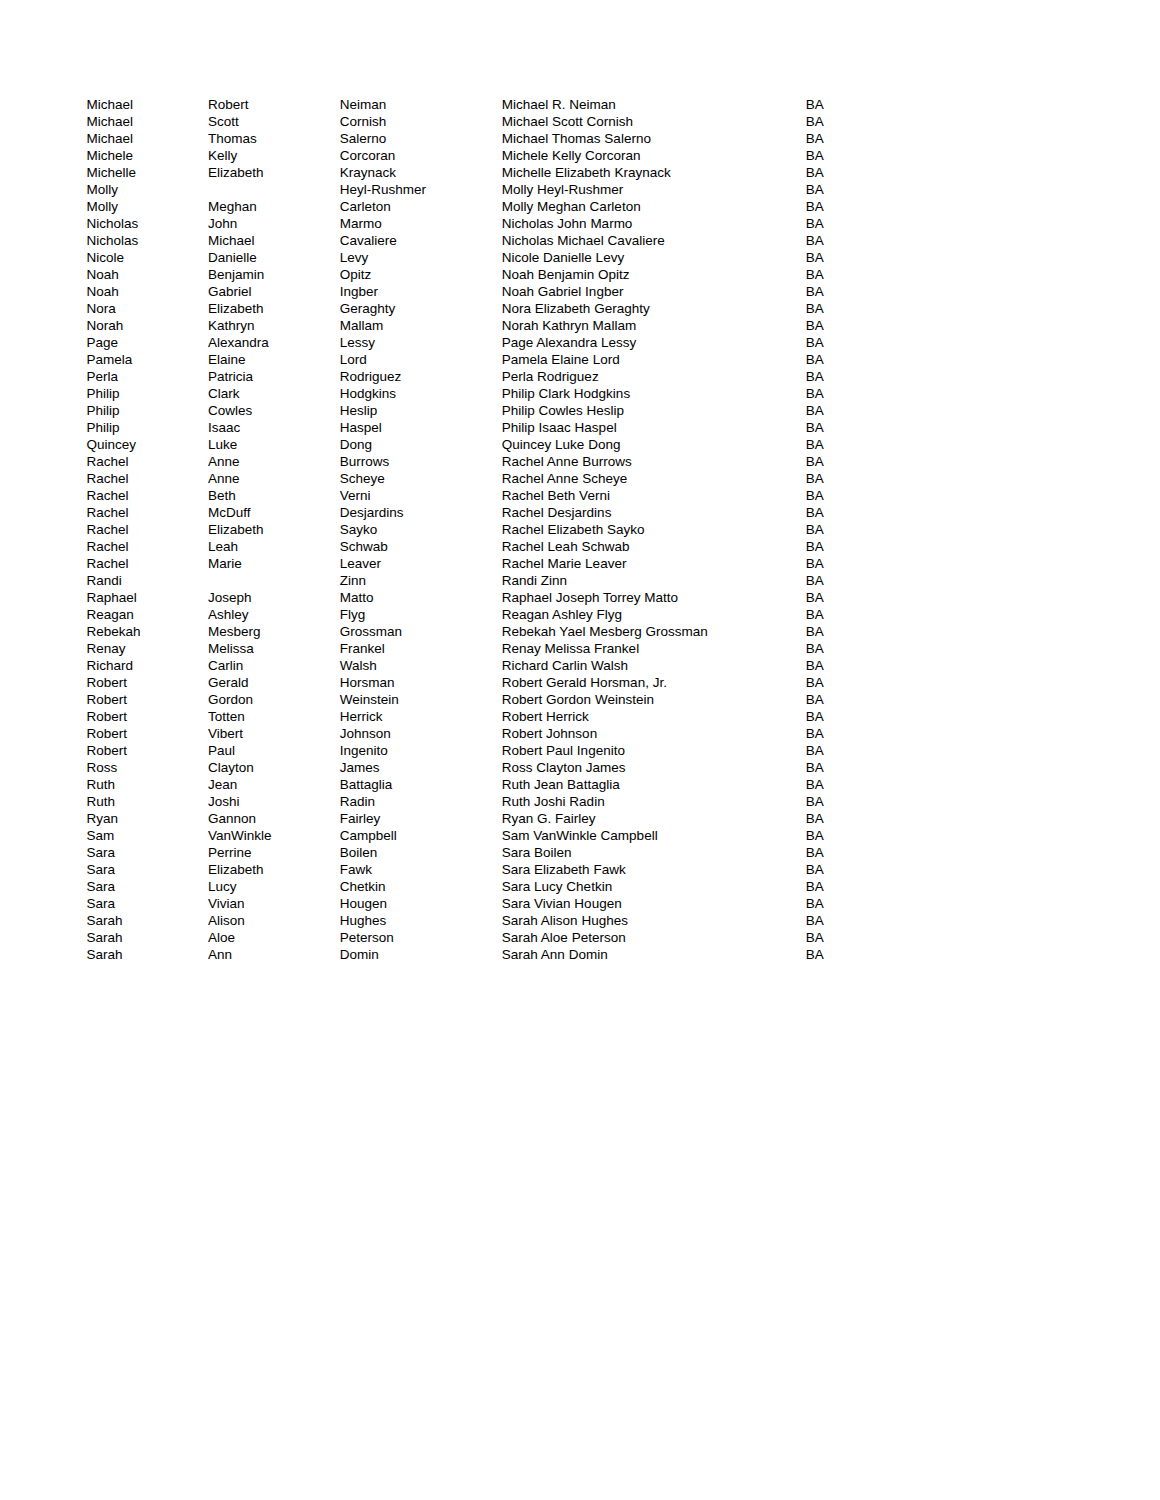| Michael | Robert | Neiman | Michael R. Neiman | BA |
| Michael | Scott | Cornish | Michael Scott Cornish | BA |
| Michael | Thomas | Salerno | Michael Thomas Salerno | BA |
| Michele | Kelly | Corcoran | Michele Kelly Corcoran | BA |
| Michelle | Elizabeth | Kraynack | Michelle Elizabeth Kraynack | BA |
| Molly | | Heyl-Rushmer | Molly Heyl-Rushmer | BA |
| Molly | Meghan | Carleton | Molly Meghan Carleton | BA |
| Nicholas | John | Marmo | Nicholas John Marmo | BA |
| Nicholas | Michael | Cavaliere | Nicholas Michael Cavaliere | BA |
| Nicole | Danielle | Levy | Nicole Danielle Levy | BA |
| Noah | Benjamin | Opitz | Noah Benjamin Opitz | BA |
| Noah | Gabriel | Ingber | Noah Gabriel Ingber | BA |
| Nora | Elizabeth | Geraghty | Nora Elizabeth Geraghty | BA |
| Norah | Kathryn | Mallam | Norah Kathryn Mallam | BA |
| Page | Alexandra | Lessy | Page Alexandra Lessy | BA |
| Pamela | Elaine | Lord | Pamela Elaine Lord | BA |
| Perla | Patricia | Rodriguez | Perla Rodriguez | BA |
| Philip | Clark | Hodgkins | Philip Clark Hodgkins | BA |
| Philip | Cowles | Heslip | Philip Cowles Heslip | BA |
| Philip | Isaac | Haspel | Philip Isaac Haspel | BA |
| Quincey | Luke | Dong | Quincey Luke Dong | BA |
| Rachel | Anne | Burrows | Rachel Anne Burrows | BA |
| Rachel | Anne | Scheye | Rachel Anne Scheye | BA |
| Rachel | Beth | Verni | Rachel Beth Verni | BA |
| Rachel | McDuff | Desjardins | Rachel Desjardins | BA |
| Rachel | Elizabeth | Sayko | Rachel Elizabeth Sayko | BA |
| Rachel | Leah | Schwab | Rachel Leah Schwab | BA |
| Rachel | Marie | Leaver | Rachel Marie Leaver | BA |
| Randi | | Zinn | Randi Zinn | BA |
| Raphael | Joseph | Matto | Raphael Joseph Torrey Matto | BA |
| Reagan | Ashley | Flyg | Reagan Ashley Flyg | BA |
| Rebekah | Mesberg | Grossman | Rebekah Yael Mesberg Grossman | BA |
| Renay | Melissa | Frankel | Renay Melissa Frankel | BA |
| Richard | Carlin | Walsh | Richard Carlin Walsh | BA |
| Robert | Gerald | Horsman | Robert Gerald Horsman, Jr. | BA |
| Robert | Gordon | Weinstein | Robert Gordon Weinstein | BA |
| Robert | Totten | Herrick | Robert Herrick | BA |
| Robert | Vibert | Johnson | Robert Johnson | BA |
| Robert | Paul | Ingenito | Robert Paul Ingenito | BA |
| Ross | Clayton | James | Ross Clayton James | BA |
| Ruth | Jean | Battaglia | Ruth Jean Battaglia | BA |
| Ruth | Joshi | Radin | Ruth Joshi Radin | BA |
| Ryan | Gannon | Fairley | Ryan G. Fairley | BA |
| Sam | VanWinkle | Campbell | Sam VanWinkle Campbell | BA |
| Sara | Perrine | Boilen | Sara Boilen | BA |
| Sara | Elizabeth | Fawk | Sara Elizabeth Fawk | BA |
| Sara | Lucy | Chetkin | Sara Lucy Chetkin | BA |
| Sara | Vivian | Hougen | Sara Vivian Hougen | BA |
| Sarah | Alison | Hughes | Sarah Alison Hughes | BA |
| Sarah | Aloe | Peterson | Sarah Aloe Peterson | BA |
| Sarah | Ann | Domin | Sarah Ann Domin | BA |